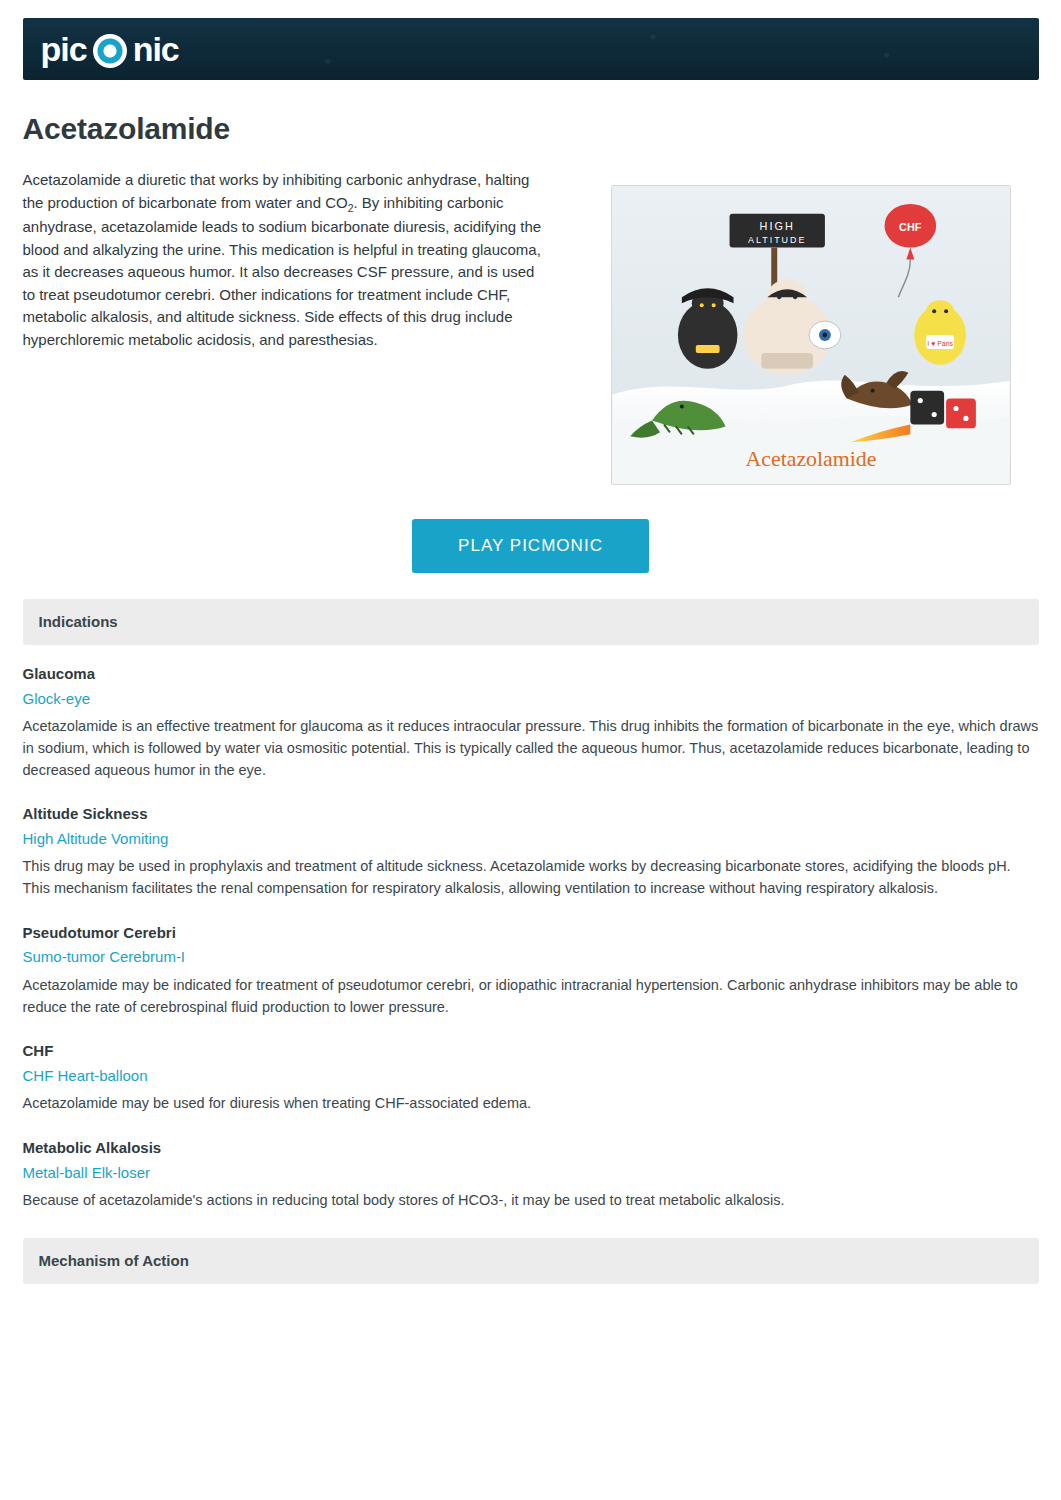pic nic
Acetazolamide
Acetazolamide a diuretic that works by inhibiting carbonic anhydrase, halting the production of bicarbonate from water and CO2. By inhibiting carbonic anhydrase, acetazolamide leads to sodium bicarbonate diuresis, acidifying the blood and alkalyzing the urine. This medication is helpful in treating glaucoma, as it decreases aqueous humor. It also decreases CSF pressure, and is used to treat pseudotumor cerebri. Other indications for treatment include CHF, metabolic alkalosis, and altitude sickness. Side effects of this drug include hyperchloremic metabolic acidosis, and paresthesias.
HIGH ALTITUDE CHF I ♥ Paris Acetazolamide
PLAY PICMONIC
Indications
Glaucoma
Glock-eye
Acetazolamide is an effective treatment for glaucoma as it reduces intraocular pressure. This drug inhibits the formation of bicarbonate in the eye, which draws in sodium, which is followed by water via osmositic potential. This is typically called the aqueous humor. Thus, acetazolamide reduces bicarbonate, leading to decreased aqueous humor in the eye.
Altitude Sickness
High Altitude Vomiting
This drug may be used in prophylaxis and treatment of altitude sickness. Acetazolamide works by decreasing bicarbonate stores, acidifying the bloods pH. This mechanism facilitates the renal compensation for respiratory alkalosis, allowing ventilation to increase without having respiratory alkalosis.
Pseudotumor Cerebri
Sumo-tumor Cerebrum-I
Acetazolamide may be indicated for treatment of pseudotumor cerebri, or idiopathic intracranial hypertension. Carbonic anhydrase inhibitors may be able to reduce the rate of cerebrospinal fluid production to lower pressure.
CHF
CHF Heart-balloon
Acetazolamide may be used for diuresis when treating CHF-associated edema.
Metabolic Alkalosis
Metal-ball Elk-loser
Because of acetazolamide's actions in reducing total body stores of HCO3-, it may be used to treat metabolic alkalosis.
Mechanism of Action